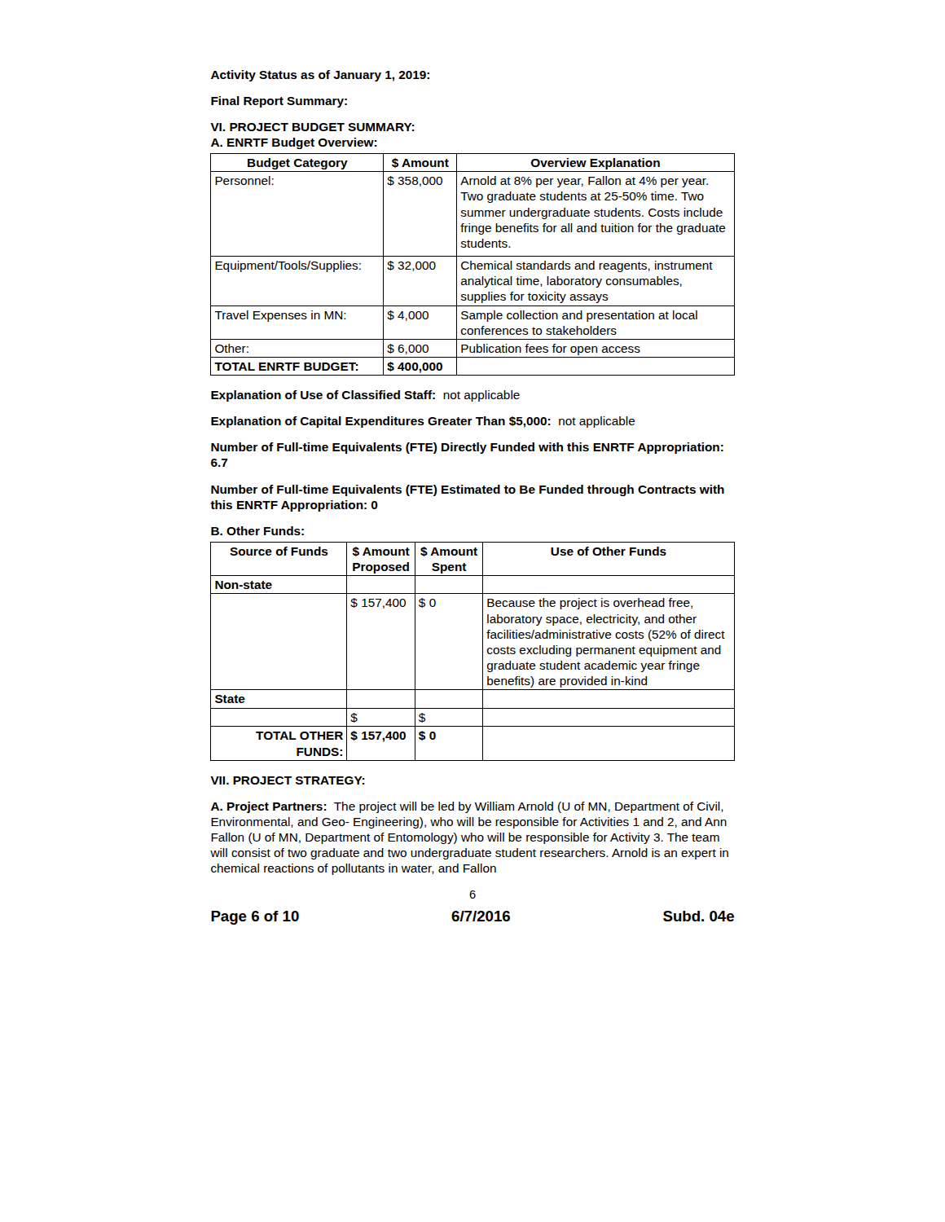Activity Status as of January 1, 2019:
Final Report Summary:
VI. PROJECT BUDGET SUMMARY:
A. ENRTF Budget Overview:
| Budget Category | $ Amount | Overview Explanation |
| --- | --- | --- |
| Personnel: | $ 358,000 | Arnold at 8% per year, Fallon at 4% per year. Two graduate students at 25-50% time. Two summer undergraduate students. Costs include fringe benefits for all and tuition for the graduate students. |
| Equipment/Tools/Supplies: | $ 32,000 | Chemical standards and reagents, instrument analytical time, laboratory consumables, supplies for toxicity assays |
| Travel Expenses in MN: | $ 4,000 | Sample collection and presentation at local conferences to stakeholders |
| Other: | $ 6,000 | Publication fees for open access |
| TOTAL ENRTF BUDGET: | $ 400,000 | |
Explanation of Use of Classified Staff: not applicable
Explanation of Capital Expenditures Greater Than $5,000: not applicable
Number of Full-time Equivalents (FTE) Directly Funded with this ENRTF Appropriation: 6.7
Number of Full-time Equivalents (FTE) Estimated to Be Funded through Contracts with this ENRTF Appropriation: 0
B. Other Funds:
| Source of Funds | $ Amount Proposed | $ Amount Spent | Use of Other Funds |
| --- | --- | --- | --- |
| Non-state | | | |
| | $ 157,400 | $ 0 | Because the project is overhead free, laboratory space, electricity, and other facilities/administrative costs (52% of direct costs excluding permanent equipment and graduate student academic year fringe benefits) are provided in-kind |
| State | | | |
| | $ | $ | |
| TOTAL OTHER FUNDS: | $ 157,400 | $ 0 | |
VII. PROJECT STRATEGY:
A. Project Partners: The project will be led by William Arnold (U of MN, Department of Civil, Environmental, and Geo- Engineering), who will be responsible for Activities 1 and 2, and Ann Fallon (U of MN, Department of Entomology) who will be responsible for Activity 3. The team will consist of two graduate and two undergraduate student researchers. Arnold is an expert in chemical reactions of pollutants in water, and Fallon
6
Page 6 of 10 6/7/2016 Subd. 04e